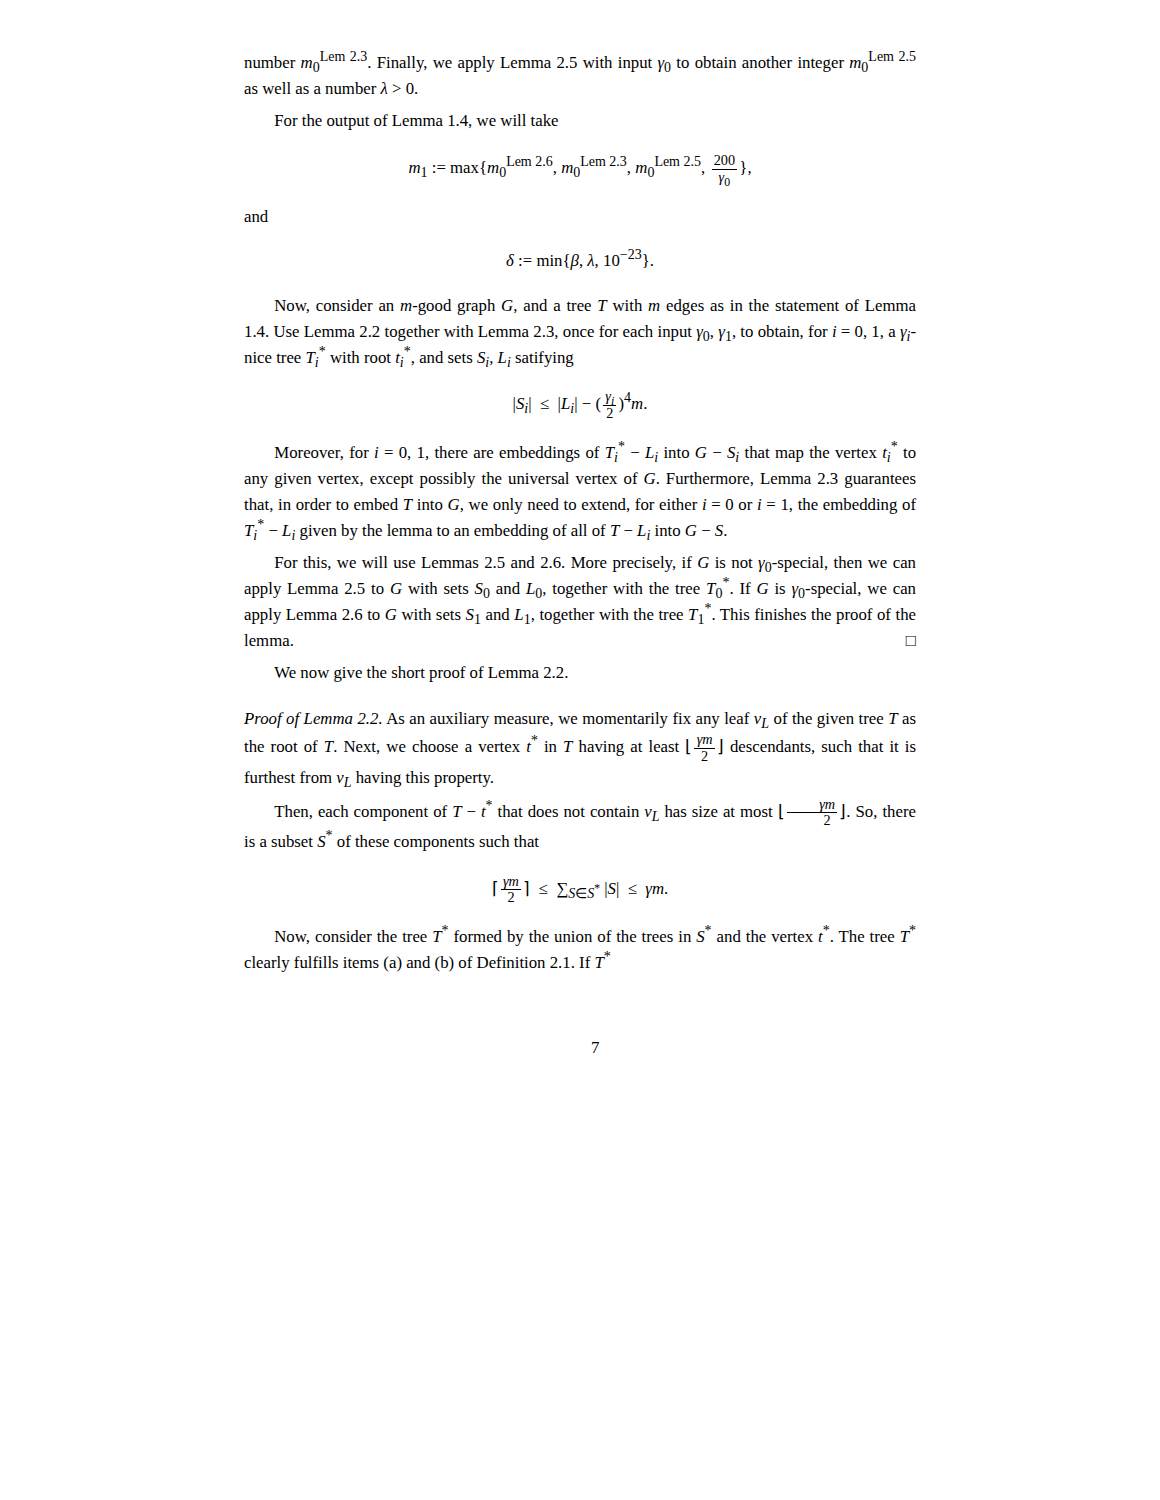number m0Lem 2.3. Finally, we apply Lemma 2.5 with input γ0 to obtain another integer m0Lem 2.5 as well as a number λ > 0.
For the output of Lemma 1.4, we will take
m1 := max{m0Lem 2.6, m0Lem 2.3, m0Lem 2.5, 200 γ0},
and
δ := min{β, λ, 10−23}.
Now, consider an m-good graph G, and a tree T with m edges as in the statement of Lemma 1.4. Use Lemma 2.2 together with Lemma 2.3, once for each input γ0, γ1, to obtain, for i = 0, 1, a γi-nice tree Ti* with root ti*, and sets Si, Li satifying
|Si| ≤ |Li| − (γi 2)4m.
Moreover, for i = 0, 1, there are embeddings of Ti* − Li into G − Si that map the vertex ti* to any given vertex, except possibly the universal vertex of G. Furthermore, Lemma 2.3 guarantees that, in order to embed T into G, we only need to extend, for either i = 0 or i = 1, the embedding of Ti* − Li given by the lemma to an embedding of all of T − Li into G − S.
For this, we will use Lemmas 2.5 and 2.6. More precisely, if G is not γ0-special, then we can apply Lemma 2.5 to G with sets S0 and L0, together with the tree T0*. If G is γ0-special, we can apply Lemma 2.6 to G with sets S1 and L1, together with the tree T1*. This finishes the proof of the lemma. □
We now give the short proof of Lemma 2.2.
Proof of Lemma 2.2. As an auxiliary measure, we momentarily fix any leaf vL of the given tree T as the root of T. Next, we choose a vertex t* in T having at least ⌊γm 2⌋ descendants, such that it is furthest from vL having this property.
Then, each component of T − t* that does not contain vL has size at most ⌊γm 2⌋. So, there is a subset S* of these components such that
⌈γm 2⌉ ≤ ∑S∈S* |S| ≤ γm.
Now, consider the tree T* formed by the union of the trees in S* and the vertex t*. The tree T* clearly fulfills items (a) and (b) of Definition 2.1. If T*
7